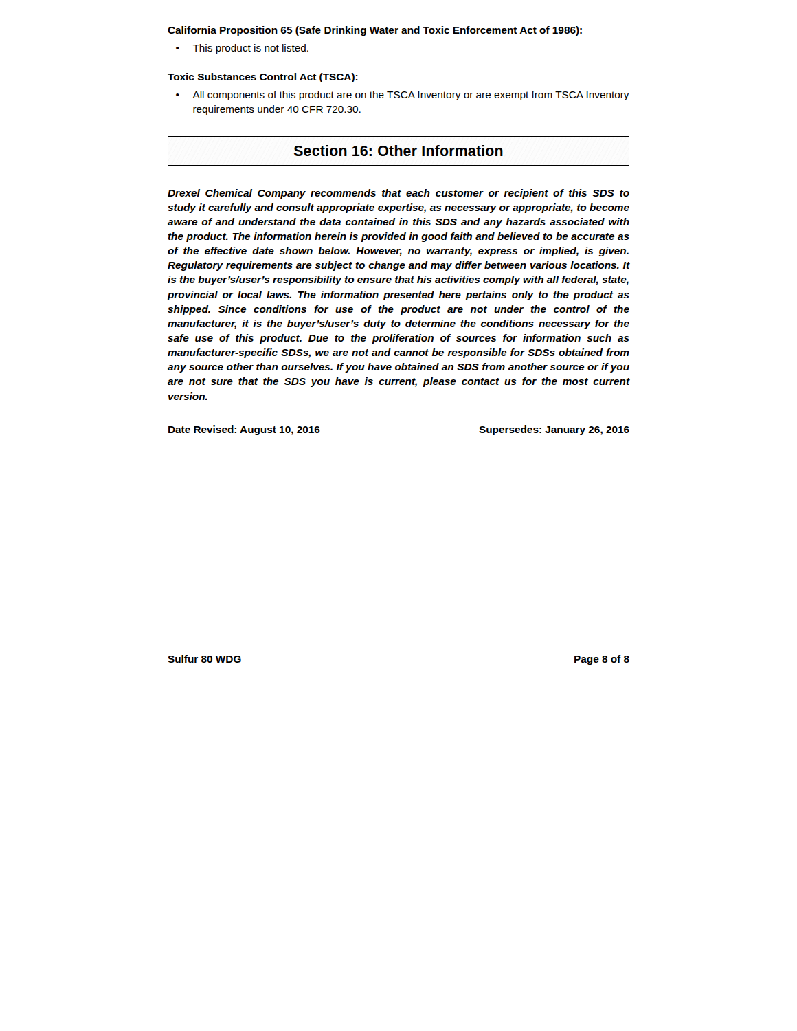California Proposition 65 (Safe Drinking Water and Toxic Enforcement Act of 1986):
This product is not listed.
Toxic Substances Control Act (TSCA):
All components of this product are on the TSCA Inventory or are exempt from TSCA Inventory requirements under 40 CFR 720.30.
Section 16: Other Information
Drexel Chemical Company recommends that each customer or recipient of this SDS to study it carefully and consult appropriate expertise, as necessary or appropriate, to become aware of and understand the data contained in this SDS and any hazards associated with the product. The information herein is provided in good faith and believed to be accurate as of the effective date shown below. However, no warranty, express or implied, is given. Regulatory requirements are subject to change and may differ between various locations. It is the buyer’s/user’s responsibility to ensure that his activities comply with all federal, state, provincial or local laws. The information presented here pertains only to the product as shipped. Since conditions for use of the product are not under the control of the manufacturer, it is the buyer’s/user’s duty to determine the conditions necessary for the safe use of this product. Due to the proliferation of sources for information such as manufacturer-specific SDSs, we are not and cannot be responsible for SDSs obtained from any source other than ourselves. If you have obtained an SDS from another source or if you are not sure that the SDS you have is current, please contact us for the most current version.
Date Revised: August 10, 2016 Supersedes: January 26, 2016
Sulfur 80 WDG Page 8 of 8